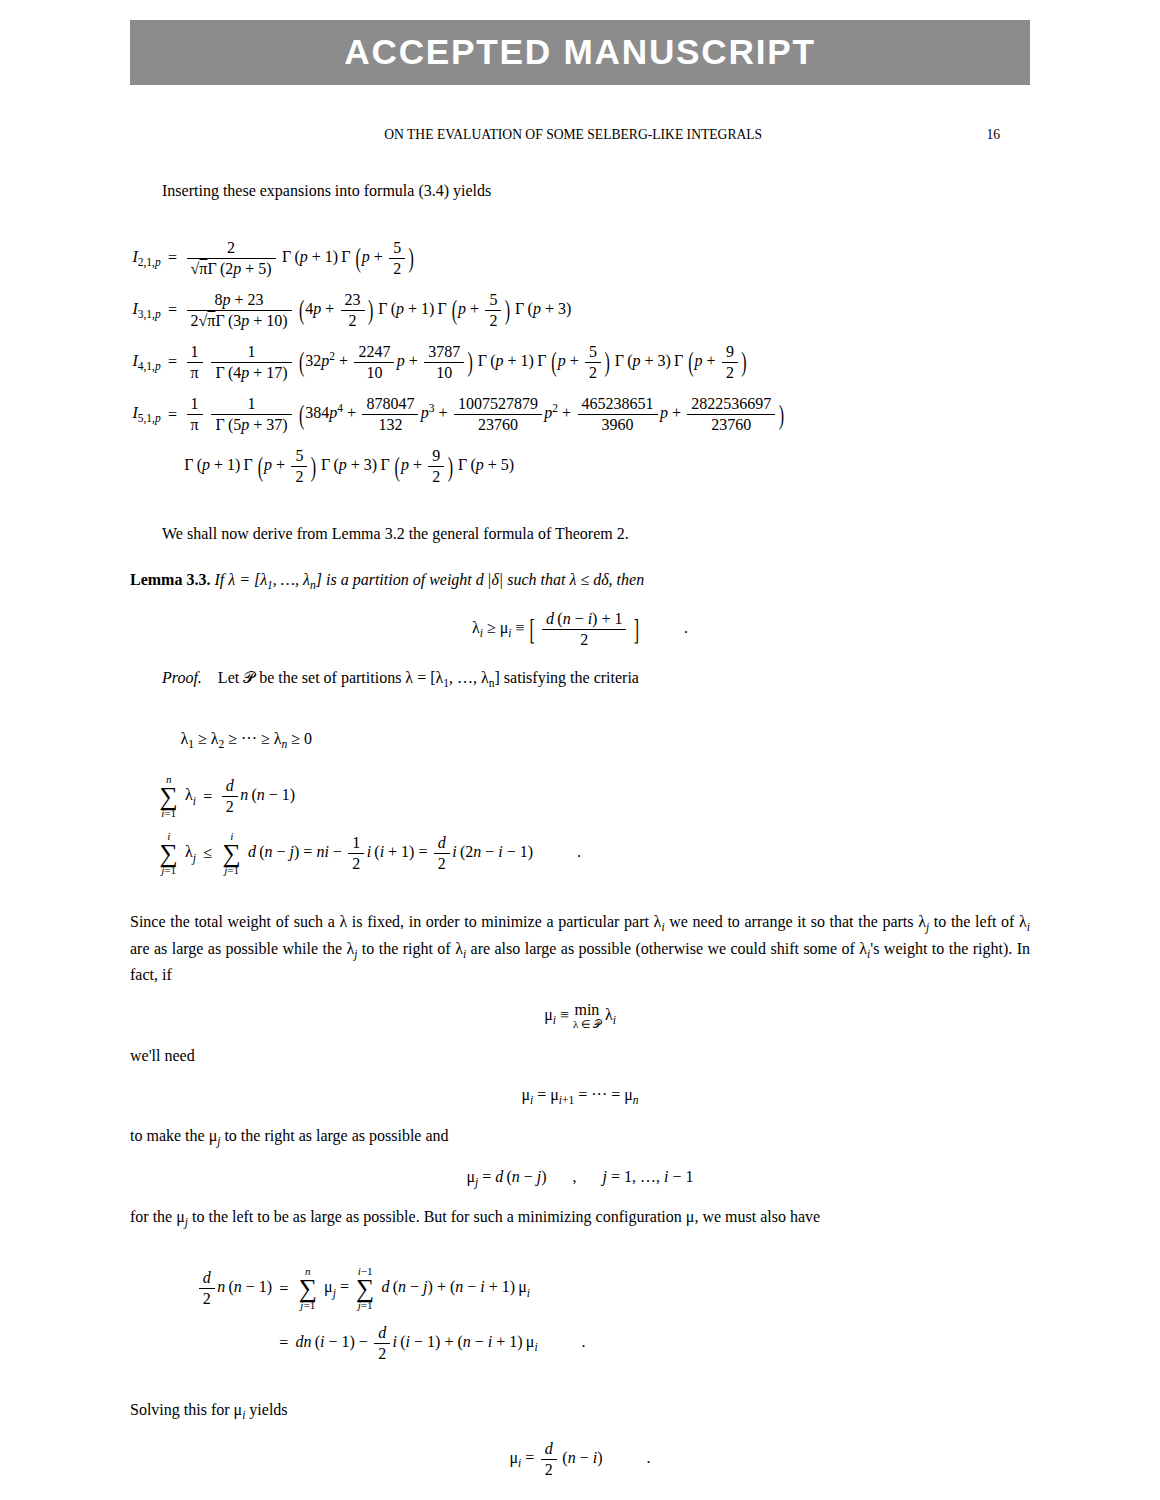ACCEPTED MANUSCRIPT
ON THE EVALUATION OF SOME SELBERG-LIKE INTEGRALS 16
Inserting these expansions into formula (3.4) yields
| I 2,1, p | = | 2 √ π Γ (2 p + 5) Γ ( p + 1) Γ ( p + 5 2 ) |
| I 3,1, p | = | 8 p + 23 2√ π Γ (3 p + 10) ( 4 p + 23 2 ) Γ ( p + 1) Γ ( p + 5 2 ) Γ ( p + 3) |
| I 4,1, p | = | 1 π 1 Γ (4 p + 17) ( 32 p 2 + 2247 10 p + 3787 10 ) Γ ( p + 1) Γ ( p + 5 2 ) Γ ( p + 3) Γ ( p + 9 2 ) |
| I 5,1, p | = | 1 π 1 Γ (5 p + 37) ( 384 p 4 + 878047 132 p 3 + 1007527879 23760 p 2 + 465238651 3960 p + 2822536697 23760 ) |
| | | Γ ( p + 1) Γ ( p + 5 2 ) Γ ( p + 3) Γ ( p + 9 2 ) Γ ( p + 5) |
We shall now derive from Lemma 3.2 the general formula of Theorem 2.
Lemma 3.3. If λ = [λ1, …, λn] is a partition of weight d |δ| such that λ ≤ dδ, then
λi ≥ μi ≡ [ d (n − i) + 12 ] .
Proof. Let 𝒫 be the set of partitions λ = [λ1, …, λn] satisfying the criteria
| λ 1 ≥ λ 2 ≥ ··· ≥ λ n ≥ 0 |
| n ∑ i =1 λ i | = | d 2 n ( n − 1) |
| i ∑ j =1 λ j | ≤ | i ∑ j =1 d ( n − j ) = ni − 1 2 i ( i + 1) = d 2 i (2 n − i − 1) . |
Since the total weight of such a λ is fixed, in order to minimize a particular part λi we need to arrange it so that the parts λj to the left of λi are as large as possible while the λj to the right of λi are also large as possible (otherwise we could shift some of λi's weight to the right). In fact, if
μi ≡ min λ ∈ 𝒫 λi
we'll need
μi = μi+1 = ··· = μn
to make the μj to the right as large as possible and
μj = d (n − j) , j = 1, …, i − 1
for the μj to the left to be as large as possible. But for such a minimizing configuration μ, we must also have
| d 2 n ( n − 1) | = | n ∑ j =1 μ j = i −1 ∑ j =1 d ( n − j ) + ( n − i + 1) μ i |
| | = | dn ( i − 1) − d 2 i ( i − 1) + ( n − i + 1) μ i . |
Solving this for μi yields
μi = d 2 (n − i) .